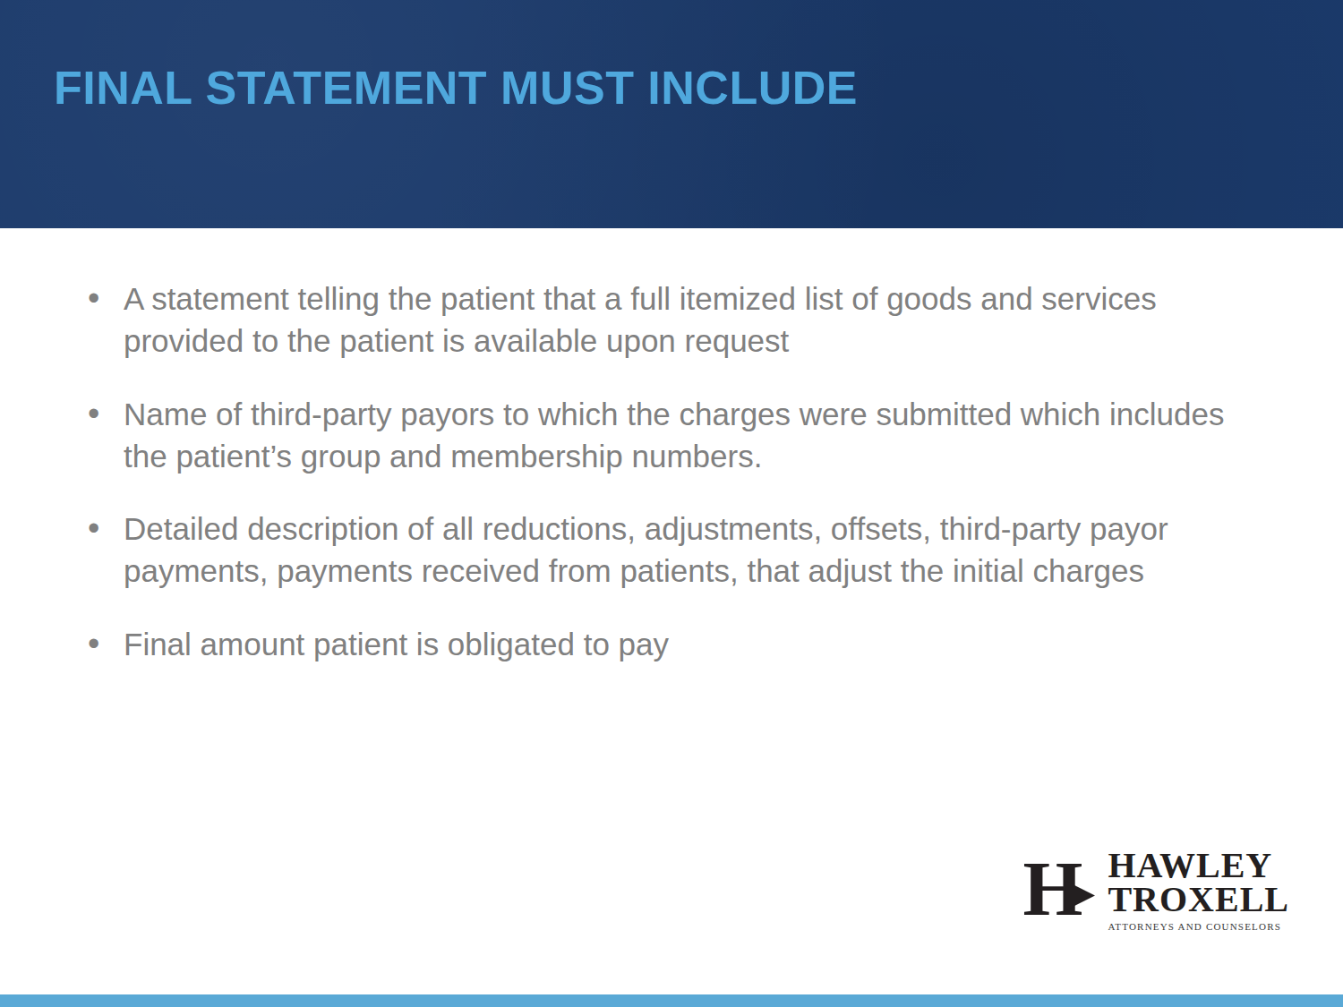Final Statement Must Include
A statement telling the patient that a full itemized list of goods and services provided to the patient is available upon request
Name of third-party payors to which the charges were submitted which includes the patient’s group and membership numbers.
Detailed description of all reductions, adjustments, offsets, third-party payor payments, payments received from patients, that adjust the initial charges
Final amount patient is obligated to pay
H▸
HAWLEY TROXELL ATTORNEYS AND COUNSELORS